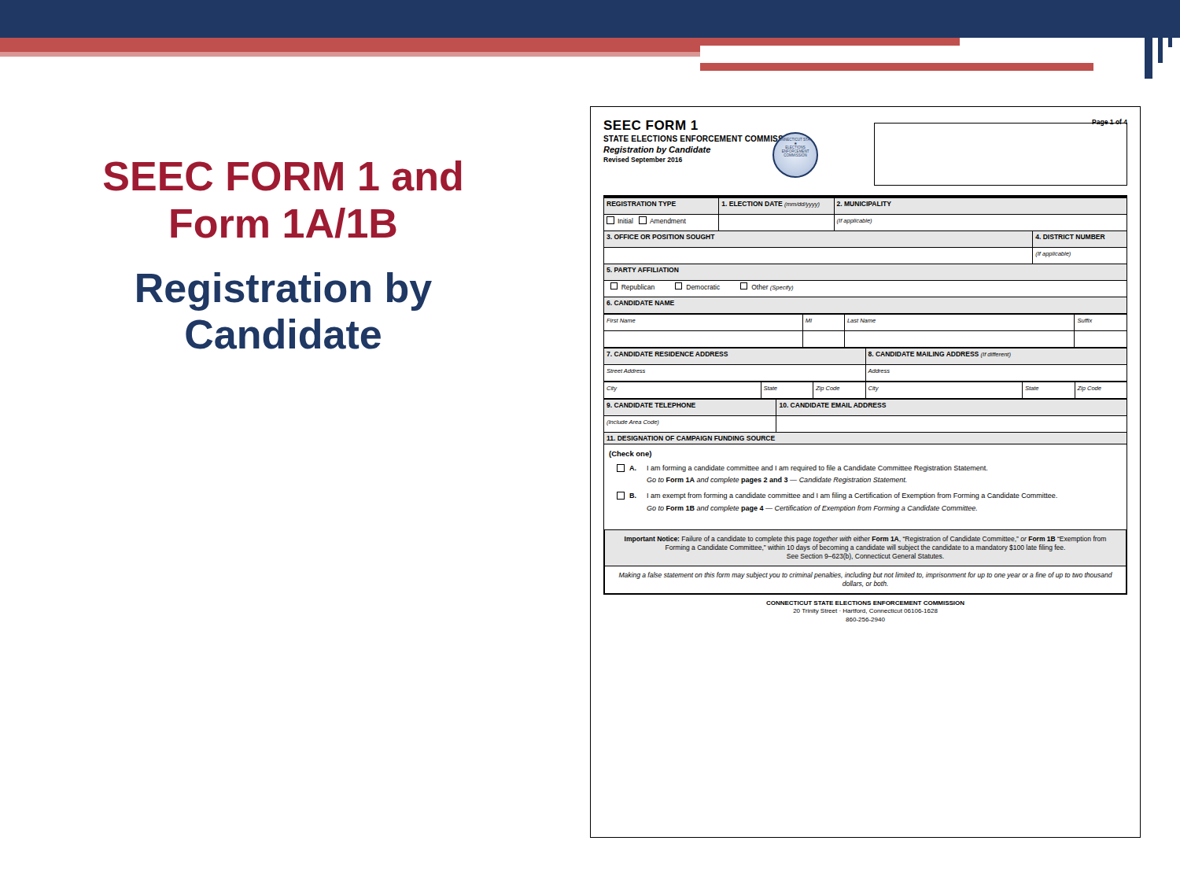SEEC FORM 1 and
Form 1A/1B
Registration by
Candidate
Page 1 of 4
SEEC FORM 1
STATE ELECTIONS ENFORCEMENT COMMISSION
Registration by Candidate
Revised September 2016
CONNECTICUT STATE ★ ELECTIONS ENFORCEMENT COMMISSION
| Registration Type | 1. Election Date (mm/dd/yyyy) | 2. Municipality |
| Initial Amendment | | (If applicable) |
| 3. Office or Position Sought | 4. District Number |
| | (If applicable) |
| 5. Party Affiliation |
| Republican Democratic Other (Specify) |
| 6. Candidate Name |
| First Name | MI | Last Name | Suffix |
| 7. Candidate Residence Address | 8. Candidate Mailing Address (If different) |
| Street Address | Address |
| City | State | Zip Code | City | State | Zip Code |
| 9. Candidate Telephone | 10. Candidate Email Address |
| (Include Area Code) | |
11. Designation of Campaign Funding Source
(Check one)
A.
I am forming a candidate committee and I am required to file a Candidate Committee Registration Statement.
Go to Form 1A and complete pages 2 and 3 — Candidate Registration Statement.
B.
I am exempt from forming a candidate committee and I am filing a Certification of Exemption from Forming a Candidate Committee.
Go to Form 1B and complete page 4 — Certification of Exemption from Forming a Candidate Committee.
Important Notice: Failure of a candidate to complete this page together with either Form 1A, “Registration of Candidate Committee,” or Form 1B “Exemption from Forming a Candidate Committee,” within 10 days of becoming a candidate will subject the candidate to a mandatory $100 late filing fee.
See Section 9–623(b), Connecticut General Statutes.
Making a false statement on this form may subject you to criminal penalties, including but not limited to, imprisonment for up to one year or a fine of up to two thousand dollars, or both.
CONNECTICUT STATE ELECTIONS ENFORCEMENT COMMISSION
20 Trinity Street · Hartford, Connecticut 06106-1628
860-256-2940